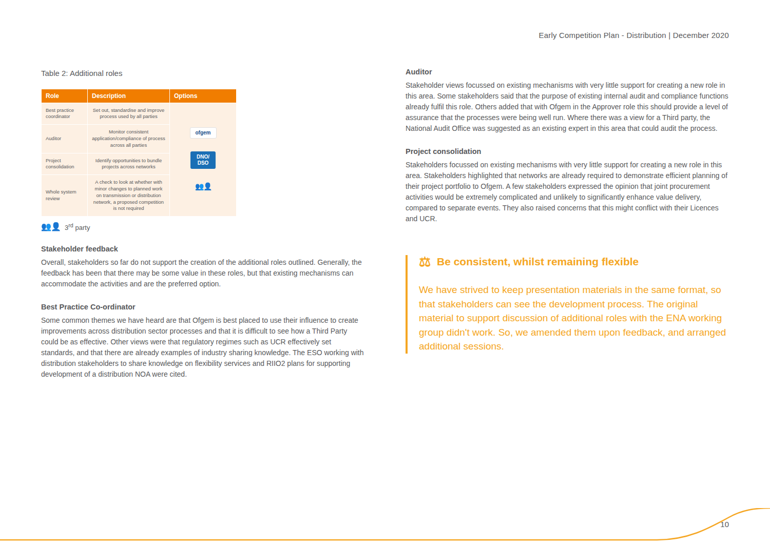Early Competition Plan - Distribution | December 2020
Table 2: Additional roles
| Role | Description | Options |
| --- | --- | --- |
| Best practice coordinator | Set out, standardise and improve process used by all parties | ofgem DNO/ DSO 👥👤 |
| Auditor | Monitor consistent application/compliance of process across all parties |
| Project consolidation | Identify opportunities to bundle projects across networks |
| Whole system review | A check to look at whether with minor changes to planned work on transmission or distribution network, a proposed competition is not required |
👥👤 3rd party
Stakeholder feedback
Overall, stakeholders so far do not support the creation of the additional roles outlined. Generally, the feedback has been that there may be some value in these roles, but that existing mechanisms can accommodate the activities and are the preferred option.
Best Practice Co-ordinator
Some common themes we have heard are that Ofgem is best placed to use their influence to create improvements across distribution sector processes and that it is difficult to see how a Third Party could be as effective. Other views were that regulatory regimes such as UCR effectively set standards, and that there are already examples of industry sharing knowledge. The ESO working with distribution stakeholders to share knowledge on flexibility services and RIIO2 plans for supporting development of a distribution NOA were cited.
Auditor
Stakeholder views focussed on existing mechanisms with very little support for creating a new role in this area. Some stakeholders said that the purpose of existing internal audit and compliance functions already fulfil this role. Others added that with Ofgem in the Approver role this should provide a level of assurance that the processes were being well run. Where there was a view for a Third party, the National Audit Office was suggested as an existing expert in this area that could audit the process.
Project consolidation
Stakeholders focussed on existing mechanisms with very little support for creating a new role in this area. Stakeholders highlighted that networks are already required to demonstrate efficient planning of their project portfolio to Ofgem. A few stakeholders expressed the opinion that joint procurement activities would be extremely complicated and unlikely to significantly enhance value delivery, compared to separate events. They also raised concerns that this might conflict with their Licences and UCR.
⚖ Be consistent, whilst remaining flexible
We have strived to keep presentation materials in the same format, so that stakeholders can see the development process. The original material to support discussion of additional roles with the ENA working group didn't work. So, we amended them upon feedback, and arranged additional sessions.
10